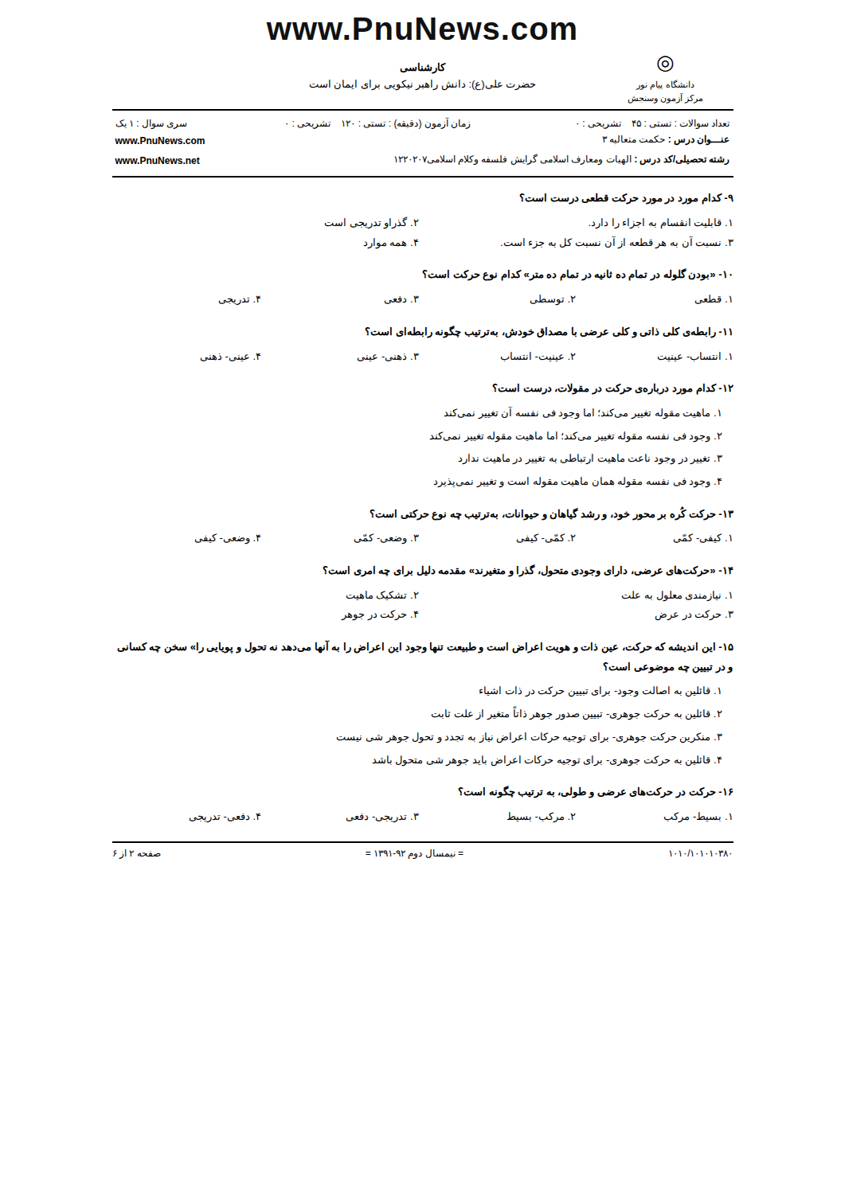www.PnuNews.com
◎
دانشگاه پیام نور
مرکز آزمون وسنجش
کارشناسی
حضرت علی(ع): دانش راهبر نیکویی برای ایمان است
| تعداد سوالات : تستی : ۴۵ تشریحی : ۰ | زمان آزمون (دقیقه) : تستی : ۱۲۰ تشریحی : ۰ | سری سوال : ۱ یک |
| عنـــوان درس : حکمت متعالیه ۳ | www.PnuNews.com |
| رشته تحصیلی/کد درس : الهیات ومعارف اسلامی گرایش فلسفه وکلام اسلامی۱۲۲۰۲۰۷ | www.PnuNews.net |
۹- کدام مورد در مورد حرکت قطعی درست است؟
۱. قابلیت انقسام به اجزاء را دارد.
۲. گذراو تدریجی است
۳. نسبت آن به هر قطعه از آن نسبت کل به جزء است.
۴. همه موارد
۱۰- «بودن گلوله در تمام ده ثانیه در تمام ده متر» کدام نوع حرکت است؟
۱. قطعی
۲. توسطی
۳. دفعی
۴. تدریجی
۱۱- رابطه‌ی کلی ذاتی و کلی عرضی با مصداق خودش، به‌ترتیب چگونه رابطه‌ای است؟
۱. انتساب- عینیت
۲. عینیت- انتساب
۳. ذهنی- عینی
۴. عینی- ذهنی
۱۲- کدام مورد درباره‌ی حرکت در مقولات، درست است؟
۱. ماهیت مقوله تغییر می‌کند؛ اما وجود فی نفسه آن تغییر نمی‌کند
۲. وجود فی نفسه مقوله تغییر می‌کند؛ اما ماهیت مقوله تغییر نمی‌کند
۳. تغییر در وجود ناعت ماهیت ارتباطی به تغییر در ماهیت ندارد
۴. وجود فی نفسه مقوله همان ماهیت مقوله است و تغییر نمی‌پذیرد
۱۳- حرکت کُره بر محور خود، و رشد گیاهان و حیوانات، به‌ترتیب چه نوع حرکتی است؟
۱. کیفی- کمّی
۲. کمّی- کیفی
۳. وضعی- کمّی
۴. وضعی- کیفی
۱۴- «حرکت‌های عرضی، دارای وجودی متحول، گذرا و متغیرند» مقدمه دلیل برای چه امری است؟
۱. نیازمندی معلول به علت
۲. تشکیک ماهیت
۳. حرکت در عرض
۴. حرکت در جوهر
۱۵- این اندیشه که حرکت، عین ذات و هویت اعراض است و طبیعت تنها وجود این اعراض را به آنها می‌دهد نه تحول و پویایی را» سخن چه کسانی و در تبیین چه موضوعی است؟
۱. قائلین به اصالت وجود- برای تبیین حرکت در ذات اشیاء
۲. قائلین به حرکت جوهری- تبیین صدور جوهر ذاتاً متغیر از علت ثابت
۳. منکرین حرکت جوهری- برای توجیه حرکات اعراض نیاز به تجدد و تحول جوهر شی نیست
۴. قائلین به حرکت جوهری- برای توجیه حرکات اعراض باید جوهر شی متحول باشد
۱۶- حرکت در حرکت‌های عرضی و طولی، به ترتیب چگونه است؟
۱. بسیط- مرکب
۲. مرکب- بسیط
۳. تدریجی- دفعی
۴. دفعی- تدریجی
۱۰۱۰/۱۰۱۰۱۰۳۸۰
= نیمسال دوم ۹۲-۱۳۹۱ =
صفحه ۲ از ۶